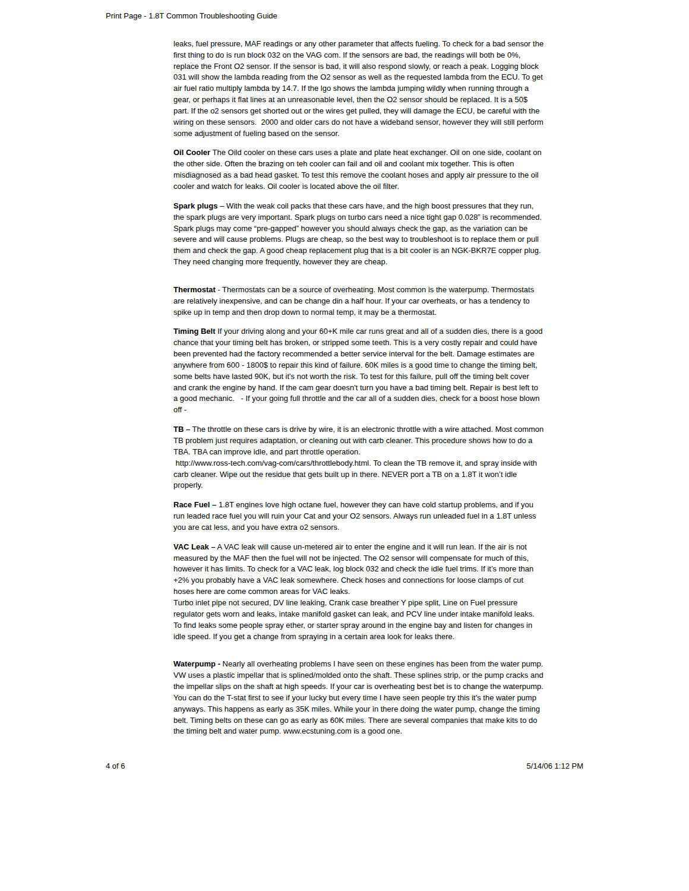Print Page - 1.8T Common Troubleshooting Guide
leaks, fuel pressure, MAF readings or any other parameter that affects fueling. To check for a bad sensor the first thing to do is run block 032 on the VAG com. If the sensors are bad, the readings will both be 0%, replace the Front O2 sensor. If the sensor is bad, it will also respond slowly, or reach a peak. Logging block 031 will show the lambda reading from the O2 sensor as well as the requested lambda from the ECU. To get air fuel ratio multiply lambda by 14.7. If the lgo shows the lambda jumping wildly when running through a gear, or perhaps it flat lines at an unreasonable level, then the O2 sensor should be replaced. It is a 50$ part. If the o2 sensors get shorted out or the wires get pulled, they will damage the ECU, be careful with the wiring on these sensors. 2000 and older cars do not have a wideband sensor, however they will still perform some adjustment of fueling based on the sensor.
Oil Cooler The Oild cooler on these cars uses a plate and plate heat exchanger. Oil on one side, coolant on the other side. Often the brazing on teh cooler can fail and oil and coolant mix together. This is often misdiagnosed as a bad head gasket. To test this remove the coolant hoses and apply air pressure to the oil cooler and watch for leaks. Oil cooler is located above the oil filter.
Spark plugs – With the weak coil packs that these cars have, and the high boost pressures that they run, the spark plugs are very important. Spark plugs on turbo cars need a nice tight gap 0.028” is recommended. Spark plugs may come “pre-gapped” however you should always check the gap, as the variation can be severe and will cause problems. Plugs are cheap, so the best way to troubleshoot is to replace them or pull them and check the gap. A good cheap replacement plug that is a bit cooler is an NGK-BKR7E copper plug. They need changing more frequently, however they are cheap.
Thermostat - Thermostats can be a source of overheating. Most common is the waterpump. Thermostats are relatively inexpensive, and can be change din a half hour. If your car overheats, or has a tendency to spike up in temp and then drop down to normal temp, it may be a thermostat.
Timing Belt If your driving along and your 60+K mile car runs great and all of a sudden dies, there is a good chance that your timing belt has broken, or stripped some teeth. This is a very costly repair and could have been prevented had the factory recommended a better service interval for the belt. Damage estimates are anywhere from 600 - 1800$ to repair this kind of failure. 60K miles is a good time to change the timing belt, some belts have lasted 90K, but it's not worth the risk. To test for this failure, pull off the timing belt cover and crank the engine by hand. If the cam gear doesn't turn you have a bad timing belt. Repair is best left to a good mechanic. - If your going full throttle and the car all of a sudden dies, check for a boost hose blown off -
TB – The throttle on these cars is drive by wire, it is an electronic throttle with a wire attached. Most common TB problem just requires adaptation, or cleaning out with carb cleaner. This procedure shows how to do a TBA. TBA can improve idle, and part throttle operation.
http://www.ross-tech.com/vag-com/cars/throttlebody.html. To clean the TB remove it, and spray inside with carb cleaner. Wipe out the residue that gets built up in there. NEVER port a TB on a 1.8T it won’t idle properly.
Race Fuel – 1.8T engines love high octane fuel, however they can have cold startup problems, and if you run leaded race fuel you will ruin your Cat and your O2 sensors. Always run unleaded fuel in a 1.8T unless you are cat less, and you have extra o2 sensors.
VAC Leak – A VAC leak will cause un-metered air to enter the engine and it will run lean. If the air is not measured by the MAF then the fuel will not be injected. The O2 sensor will compensate for much of this, however it has limits. To check for a VAC leak, log block 032 and check the idle fuel trims. If it’s more than +2% you probably have a VAC leak somewhere. Check hoses and connections for loose clamps of cut hoses here are come common areas for VAC leaks.
Turbo inlet pipe not secured, DV line leaking, Crank case breather Y pipe split, Line on Fuel pressure regulator gets worn and leaks, intake manifold gasket can leak, and PCV line under intake manifold leaks. To find leaks some people spray ether, or starter spray around in the engine bay and listen for changes in idle speed. If you get a change from spraying in a certain area look for leaks there.
Waterpump - Nearly all overheating problems I have seen on these engines has been from the water pump. VW uses a plastic impellar that is splined/molded onto the shaft. These splines strip, or the pump cracks and the impellar slips on the shaft at high speeds. If your car is overheating best bet is to change the waterpump. You can do the T-stat first to see if your lucky but every time I have seen people try this it's the water pump anyways. This happens as early as 35K miles. While your in there doing the water pump, change the timing belt. Timing belts on these can go as early as 60K miles. There are several companies that make kits to do the timing belt and water pump. www.ecstuning.com is a good one.
4 of 6 5/14/06 1:12 PM